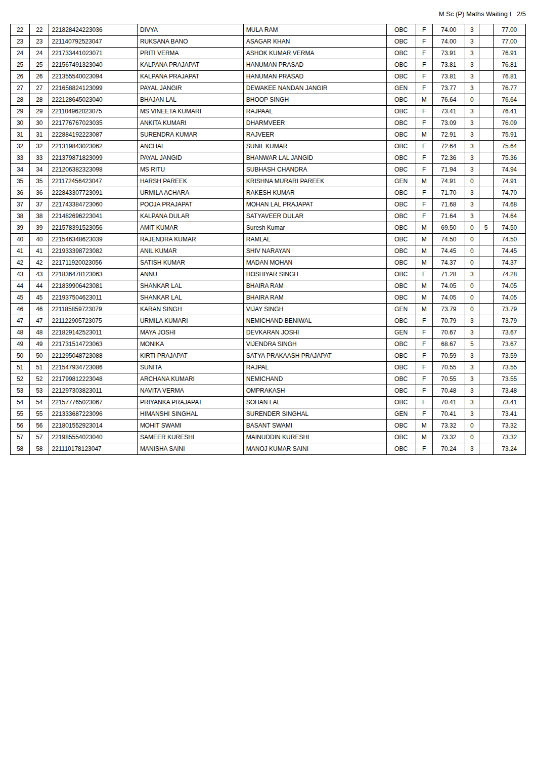M Sc (P) Maths Waiting I 2/5
| 22 | 22 | 221828424223036 | DIVYA | MULA RAM | OBC | F | 74.00 | 3 | | 77.00 |
| 23 | 23 | 221140792523047 | RUKSANA BANO | ASAGAR KHAN | OBC | F | 74.00 | 3 | | 77.00 |
| 24 | 24 | 221733441023071 | PRITI VERMA | ASHOK KUMAR VERMA | OBC | F | 73.91 | 3 | | 76.91 |
| 25 | 25 | 221567491323040 | KALPANA PRAJAPAT | HANUMAN PRASAD | OBC | F | 73.81 | 3 | | 76.81 |
| 26 | 26 | 221355540023094 | KALPANA PRAJAPAT | HANUMAN PRASAD | OBC | F | 73.81 | 3 | | 76.81 |
| 27 | 27 | 221658824123099 | PAYAL JANGIR | DEWAKEE NANDAN JANGIR | GEN | F | 73.77 | 3 | | 76.77 |
| 28 | 28 | 222128645023040 | BHAJAN LAL | BHOOP SINGH | OBC | M | 76.64 | 0 | | 76.64 |
| 29 | 29 | 221104962023075 | MS VINEETA KUMARI | RAJPAAL | OBC | F | 73.41 | 3 | | 76.41 |
| 30 | 30 | 221776767023035 | ANKITA KUMARI | DHARMVEER | OBC | F | 73.09 | 3 | | 76.09 |
| 31 | 31 | 222884192223087 | SURENDRA KUMAR | RAJVEER | OBC | M | 72.91 | 3 | | 75.91 |
| 32 | 32 | 221319843023062 | ANCHAL | SUNIL KUMAR | OBC | F | 72.64 | 3 | | 75.64 |
| 33 | 33 | 221379871823099 | PAYAL JANGID | BHANWAR LAL JANGID | OBC | F | 72.36 | 3 | | 75.36 |
| 34 | 34 | 221206382323098 | MS RITU | SUBHASH CHANDRA | OBC | F | 71.94 | 3 | | 74.94 |
| 35 | 35 | 221172456423047 | HARSH PAREEK | KRISHNA MURARI PAREEK | GEN | M | 74.91 | 0 | | 74.91 |
| 36 | 36 | 222843307723091 | URMILA ACHARA | RAKESH KUMAR | OBC | F | 71.70 | 3 | | 74.70 |
| 37 | 37 | 221743384723060 | POOJA PRAJAPAT | MOHAN LAL PRAJAPAT | OBC | F | 71.68 | 3 | | 74.68 |
| 38 | 38 | 221482696223041 | KALPANA DULAR | SATYAVEER DULAR | OBC | F | 71.64 | 3 | | 74.64 |
| 39 | 39 | 221578391523056 | AMIT KUMAR | Suresh Kumar | OBC | M | 69.50 | 0 | 5 | 74.50 |
| 40 | 40 | 221546348623039 | RAJENDRA KUMAR | RAMLAL | OBC | M | 74.50 | 0 | | 74.50 |
| 41 | 41 | 221933398723082 | ANIL KUMAR | SHIV NARAYAN | OBC | M | 74.45 | 0 | | 74.45 |
| 42 | 42 | 221711920023056 | SATISH KUMAR | MADAN MOHAN | OBC | M | 74.37 | 0 | | 74.37 |
| 43 | 43 | 221836478123063 | ANNU | HOSHIYAR SINGH | OBC | F | 71.28 | 3 | | 74.28 |
| 44 | 44 | 221839906423081 | SHANKAR LAL | BHAIRA RAM | OBC | M | 74.05 | 0 | | 74.05 |
| 45 | 45 | 221937504623011 | SHANKAR LAL | BHAIRA RAM | OBC | M | 74.05 | 0 | | 74.05 |
| 46 | 46 | 221185859723079 | KARAN SINGH | VIJAY SINGH | GEN | M | 73.79 | 0 | | 73.79 |
| 47 | 47 | 221122905723075 | URMILA KUMARI | NEMICHAND BENIWAL | OBC | F | 70.79 | 3 | | 73.79 |
| 48 | 48 | 221829142523011 | MAYA JOSHI | DEVKARAN JOSHI | GEN | F | 70.67 | 3 | | 73.67 |
| 49 | 49 | 221731514723063 | MONIKA | VIJENDRA SINGH | OBC | F | 68.67 | 5 | | 73.67 |
| 50 | 50 | 221295048723088 | KIRTI PRAJAPAT | SATYA PRAKAASH PRAJAPAT | OBC | F | 70.59 | 3 | | 73.59 |
| 51 | 51 | 221547934723086 | SUNITA | RAJPAL | OBC | F | 70.55 | 3 | | 73.55 |
| 52 | 52 | 221799812223048 | ARCHANA KUMARI | NEMICHAND | OBC | F | 70.55 | 3 | | 73.55 |
| 53 | 53 | 221297303823011 | NAVITA VERMA | OMPRAKASH | OBC | F | 70.48 | 3 | | 73.48 |
| 54 | 54 | 221577765023067 | PRIYANKA PRAJAPAT | SOHAN LAL | OBC | F | 70.41 | 3 | | 73.41 |
| 55 | 55 | 221333687223096 | HIMANSHI SINGHAL | SURENDER SINGHAL | GEN | F | 70.41 | 3 | | 73.41 |
| 56 | 56 | 221801552923014 | MOHIT SWAMI | BASANT SWAMI | OBC | M | 73.32 | 0 | | 73.32 |
| 57 | 57 | 221985554023040 | SAMEER KURESHI | MAINUDDIN KURESHI | OBC | M | 73.32 | 0 | | 73.32 |
| 58 | 58 | 221110178123047 | MANISHA SAINI | MANOJ KUMAR SAINI | OBC | F | 70.24 | 3 | | 73.24 |